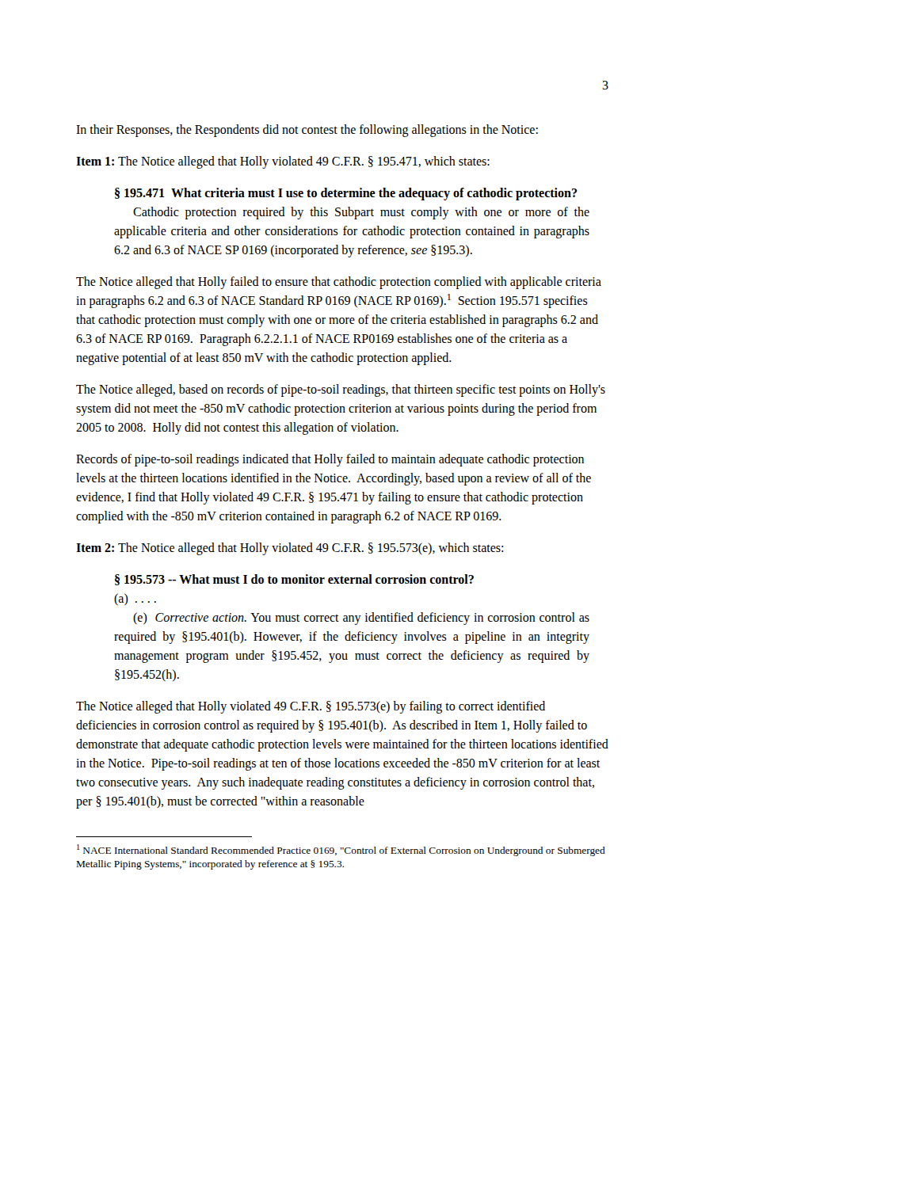3
In their Responses, the Respondents did not contest the following allegations in the Notice:
Item 1: The Notice alleged that Holly violated 49 C.F.R. § 195.471, which states:
§ 195.471 What criteria must I use to determine the adequacy of cathodic protection?
Cathodic protection required by this Subpart must comply with one or more of the applicable criteria and other considerations for cathodic protection contained in paragraphs 6.2 and 6.3 of NACE SP 0169 (incorporated by reference, see §195.3).
The Notice alleged that Holly failed to ensure that cathodic protection complied with applicable criteria in paragraphs 6.2 and 6.3 of NACE Standard RP 0169 (NACE RP 0169).1 Section 195.571 specifies that cathodic protection must comply with one or more of the criteria established in paragraphs 6.2 and 6.3 of NACE RP 0169. Paragraph 6.2.2.1.1 of NACE RP0169 establishes one of the criteria as a negative potential of at least 850 mV with the cathodic protection applied.
The Notice alleged, based on records of pipe-to-soil readings, that thirteen specific test points on Holly's system did not meet the -850 mV cathodic protection criterion at various points during the period from 2005 to 2008. Holly did not contest this allegation of violation.
Records of pipe-to-soil readings indicated that Holly failed to maintain adequate cathodic protection levels at the thirteen locations identified in the Notice. Accordingly, based upon a review of all of the evidence, I find that Holly violated 49 C.F.R. § 195.471 by failing to ensure that cathodic protection complied with the -850 mV criterion contained in paragraph 6.2 of NACE RP 0169.
Item 2: The Notice alleged that Holly violated 49 C.F.R. § 195.573(e), which states:
§ 195.573 -- What must I do to monitor external corrosion control?
(a) . . . .
(e) Corrective action. You must correct any identified deficiency in corrosion control as required by §195.401(b). However, if the deficiency involves a pipeline in an integrity management program under §195.452, you must correct the deficiency as required by §195.452(h).
The Notice alleged that Holly violated 49 C.F.R. § 195.573(e) by failing to correct identified deficiencies in corrosion control as required by § 195.401(b). As described in Item 1, Holly failed to demonstrate that adequate cathodic protection levels were maintained for the thirteen locations identified in the Notice. Pipe-to-soil readings at ten of those locations exceeded the -850 mV criterion for at least two consecutive years. Any such inadequate reading constitutes a deficiency in corrosion control that, per § 195.401(b), must be corrected "within a reasonable
1 NACE International Standard Recommended Practice 0169, "Control of External Corrosion on Underground or Submerged Metallic Piping Systems," incorporated by reference at § 195.3.